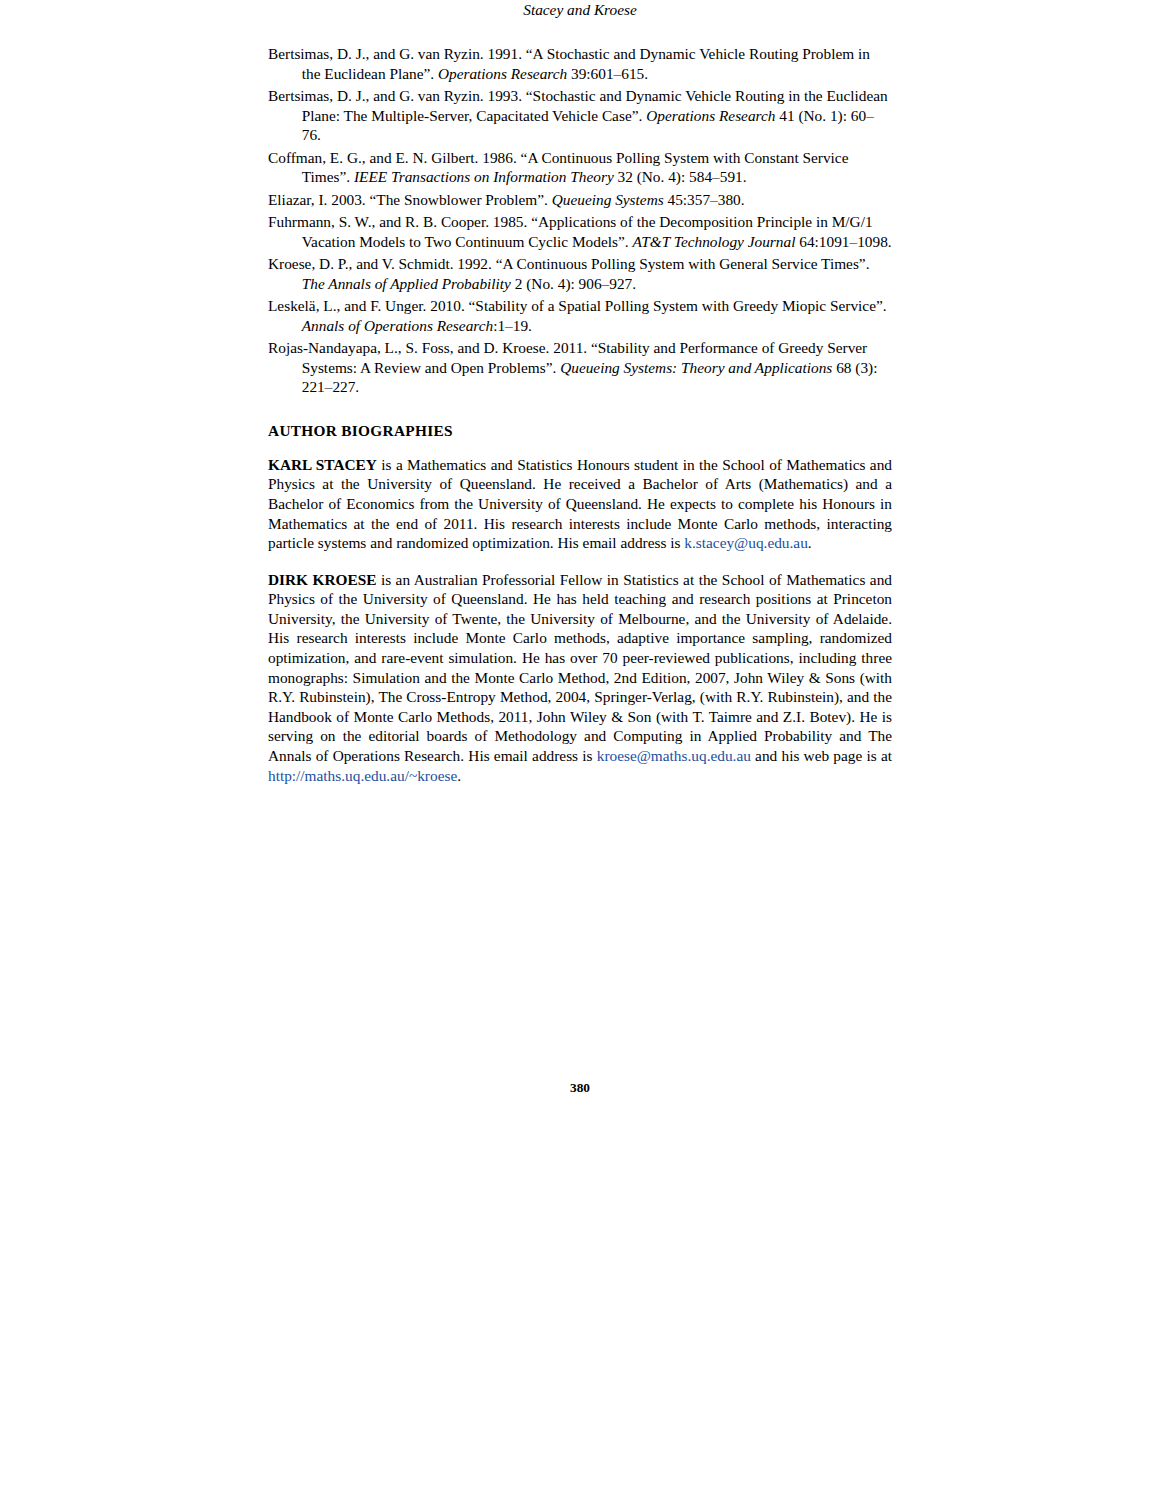Stacey and Kroese
Bertsimas, D. J., and G. van Ryzin. 1991. “A Stochastic and Dynamic Vehicle Routing Problem in the Euclidean Plane”. Operations Research 39:601–615.
Bertsimas, D. J., and G. van Ryzin. 1993. “Stochastic and Dynamic Vehicle Routing in the Euclidean Plane: The Multiple-Server, Capacitated Vehicle Case”. Operations Research 41 (No. 1): 60–76.
Coffman, E. G., and E. N. Gilbert. 1986. “A Continuous Polling System with Constant Service Times”. IEEE Transactions on Information Theory 32 (No. 4): 584–591.
Eliazar, I. 2003. “The Snowblower Problem”. Queueing Systems 45:357–380.
Fuhrmann, S. W., and R. B. Cooper. 1985. “Applications of the Decomposition Principle in M/G/1 Vacation Models to Two Continuum Cyclic Models”. AT&T Technology Journal 64:1091–1098.
Kroese, D. P., and V. Schmidt. 1992. “A Continuous Polling System with General Service Times”. The Annals of Applied Probability 2 (No. 4): 906–927.
Leskelä, L., and F. Unger. 2010. “Stability of a Spatial Polling System with Greedy Miopic Service”. Annals of Operations Research:1–19.
Rojas-Nandayapa, L., S. Foss, and D. Kroese. 2011. “Stability and Performance of Greedy Server Systems: A Review and Open Problems”. Queueing Systems: Theory and Applications 68 (3): 221–227.
AUTHOR BIOGRAPHIES
KARL STACEY is a Mathematics and Statistics Honours student in the School of Mathematics and Physics at the University of Queensland. He received a Bachelor of Arts (Mathematics) and a Bachelor of Economics from the University of Queensland. He expects to complete his Honours in Mathematics at the end of 2011. His research interests include Monte Carlo methods, interacting particle systems and randomized optimization. His email address is k.stacey@uq.edu.au.
DIRK KROESE is an Australian Professorial Fellow in Statistics at the School of Mathematics and Physics of the University of Queensland. He has held teaching and research positions at Princeton University, the University of Twente, the University of Melbourne, and the University of Adelaide. His research interests include Monte Carlo methods, adaptive importance sampling, randomized optimization, and rare-event simulation. He has over 70 peer-reviewed publications, including three monographs: Simulation and the Monte Carlo Method, 2nd Edition, 2007, John Wiley & Sons (with R.Y. Rubinstein), The Cross-Entropy Method, 2004, Springer-Verlag, (with R.Y. Rubinstein), and the Handbook of Monte Carlo Methods, 2011, John Wiley & Son (with T. Taimre and Z.I. Botev). He is serving on the editorial boards of Methodology and Computing in Applied Probability and The Annals of Operations Research. His email address is kroese@maths.uq.edu.au and his web page is at http://maths.uq.edu.au/~kroese.
380